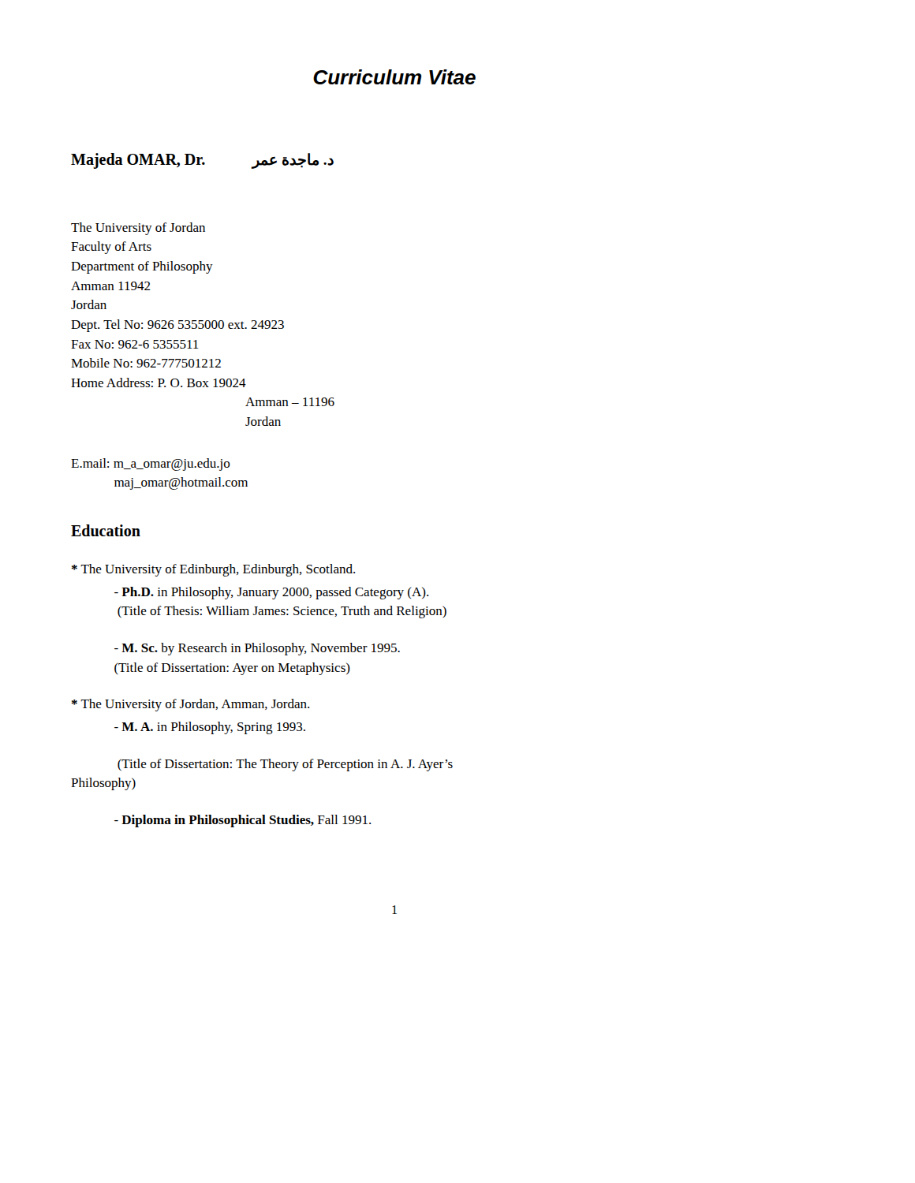Curriculum Vitae
Majeda OMAR, Dr. د. ماجدة عمر
The University of Jordan
Faculty of Arts
Department of Philosophy
Amman 11942
Jordan
Dept. Tel No: 9626 5355000 ext. 24923
Fax No: 962-6 5355511
Mobile No: 962-777501212
Home Address: P. O. Box 19024
Amman – 11196
Jordan
E.mail: m_a_omar@ju.edu.jo
maj_omar@hotmail.com
Education
* The University of Edinburgh, Edinburgh, Scotland.
- Ph.D. in Philosophy, January 2000, passed Category (A).
(Title of Thesis: William James: Science, Truth and Religion)
- M. Sc. by Research in Philosophy, November 1995.
(Title of Dissertation: Ayer on Metaphysics)
* The University of Jordan, Amman, Jordan.
- M. A. in Philosophy, Spring 1993.
(Title of Dissertation: The Theory of Perception in A. J. Ayer’s
Philosophy)
- Diploma in Philosophical Studies, Fall 1991.
1